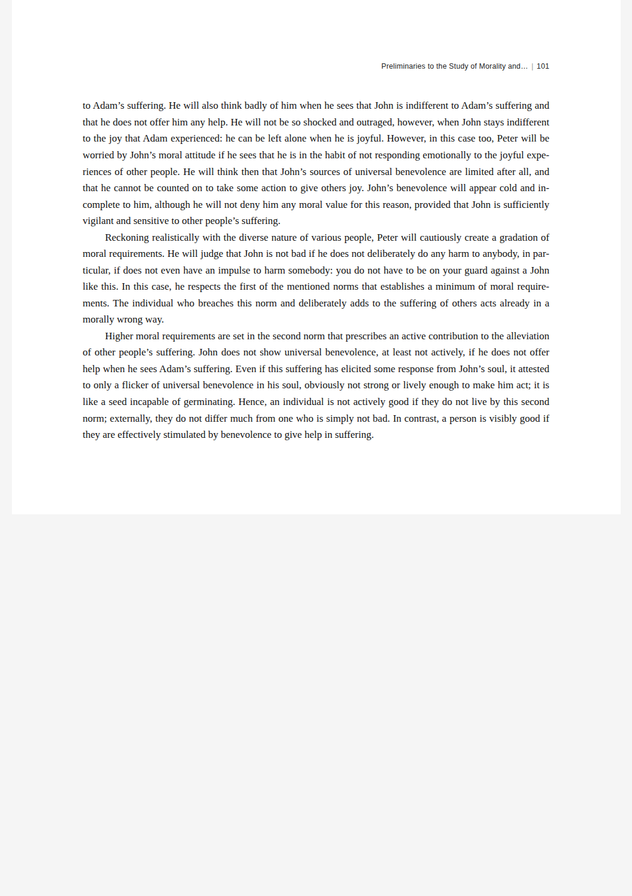Preliminaries to the Study of Morality and…|101
to Adam’s suffering. He will also think badly of him when he sees that John is indifferent to Adam’s suffering and that he does not offer him any help. He will not be so shocked and outraged, however, when John stays indifferent to the joy that Adam experienced: he can be left alone when he is joyful. However, in this case too, Peter will be worried by John’s moral attitude if he sees that he is in the habit of not responding emotionally to the joyful experiences of other people. He will think then that John’s sources of universal benevolence are limited after all, and that he cannot be counted on to take some action to give others joy. John’s benevolence will appear cold and incomplete to him, although he will not deny him any moral value for this reason, provided that John is sufficiently vigilant and sensitive to other people’s suffering.
Reckoning realistically with the diverse nature of various people, Peter will cautiously create a gradation of moral requirements. He will judge that John is not bad if he does not deliberately do any harm to anybody, in particular, if does not even have an impulse to harm somebody: you do not have to be on your guard against a John like this. In this case, he respects the first of the mentioned norms that establishes a minimum of moral requirements. The individual who breaches this norm and deliberately adds to the suffering of others acts already in a morally wrong way.
Higher moral requirements are set in the second norm that prescribes an active contribution to the alleviation of other people’s suffering. John does not show universal benevolence, at least not actively, if he does not offer help when he sees Adam’s suffering. Even if this suffering has elicited some response from John’s soul, it attested to only a flicker of universal benevolence in his soul, obviously not strong or lively enough to make him act; it is like a seed incapable of germinating. Hence, an individual is not actively good if they do not live by this second norm; externally, they do not differ much from one who is simply not bad. In contrast, a person is visibly good if they are effectively stimulated by benevolence to give help in suffering.